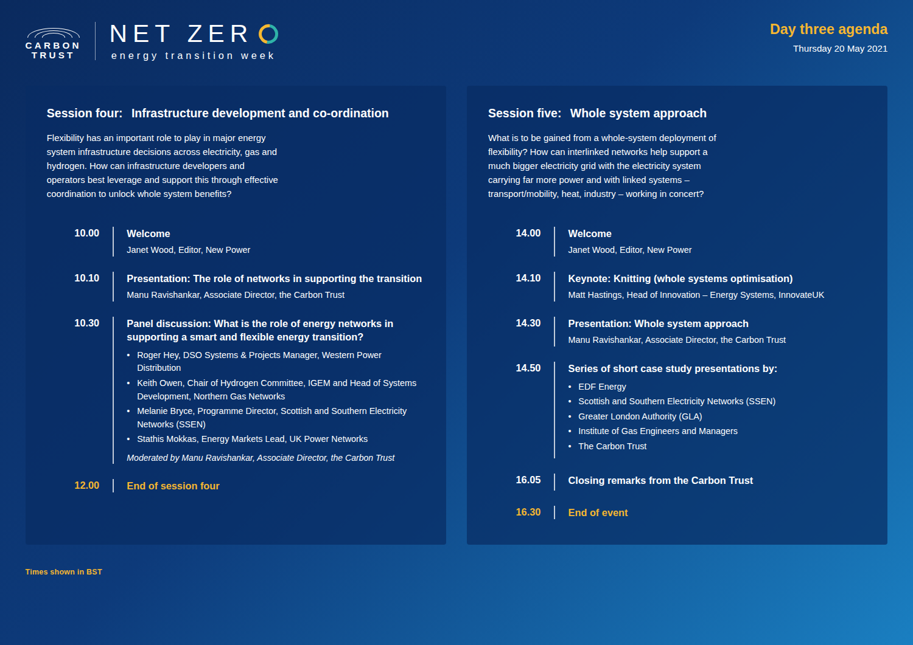CARBON TRUST
NET ZER
energy transition week
Day three agenda
Thursday 20 May 2021
Session four: Infrastructure development and co-ordination
Flexibility has an important role to play in major energy system infrastructure decisions across electricity, gas and hydrogen. How can infrastructure developers and operators best leverage and support this through effective coordination to unlock whole system benefits?
10.00
Welcome
Janet Wood, Editor, New Power
10.10
Presentation: The role of networks in supporting the transition
Manu Ravishankar, Associate Director, the Carbon Trust
10.30
Panel discussion: What is the role of energy networks in supporting a smart and flexible energy transition?
Roger Hey, DSO Systems & Projects Manager, Western Power Distribution
Keith Owen, Chair of Hydrogen Committee, IGEM and Head of Systems Development, Northern Gas Networks
Melanie Bryce, Programme Director, Scottish and Southern Electricity Networks (SSEN)
Stathis Mokkas, Energy Markets Lead, UK Power Networks
Moderated by Manu Ravishankar, Associate Director, the Carbon Trust
12.00
End of session four
Session five: Whole system approach
What is to be gained from a whole-system deployment of flexibility? How can interlinked networks help support a much bigger electricity grid with the electricity system carrying far more power and with linked systems – transport/mobility, heat, industry – working in concert?
14.00
Welcome
Janet Wood, Editor, New Power
14.10
Keynote: Knitting (whole systems optimisation)
Matt Hastings, Head of Innovation – Energy Systems, InnovateUK
14.30
Presentation: Whole system approach
Manu Ravishankar, Associate Director, the Carbon Trust
14.50
Series of short case study presentations by:
EDF Energy
Scottish and Southern Electricity Networks (SSEN)
Greater London Authority (GLA)
Institute of Gas Engineers and Managers
The Carbon Trust
16.05
Closing remarks from the Carbon Trust
16.30
End of event
Times shown in BST